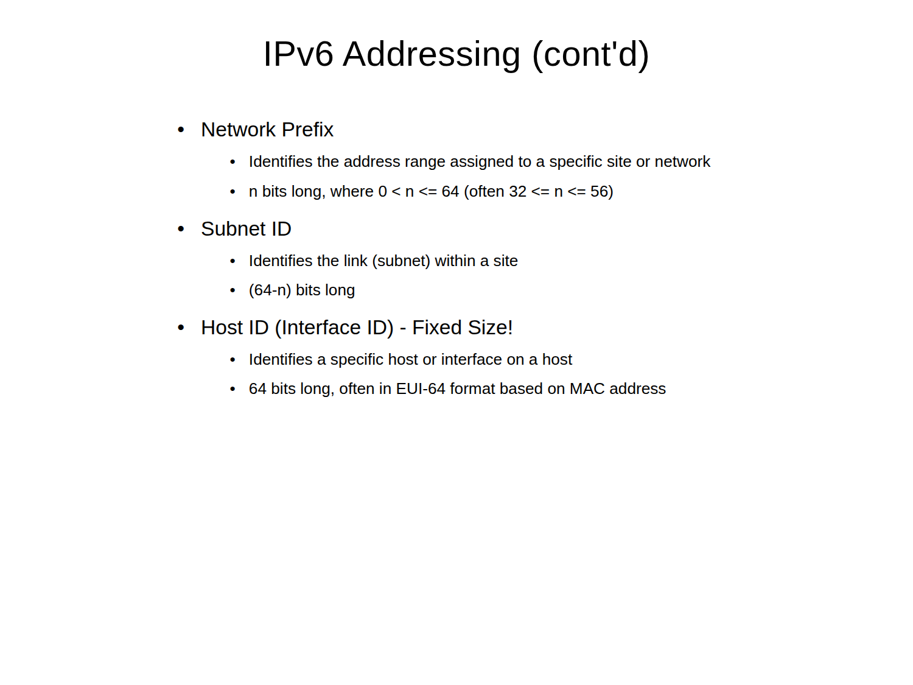IPv6 Addressing (cont'd)
Network Prefix
Identifies the address range assigned to a specific site or network
n bits long, where 0 < n <= 64 (often 32 <= n <= 56)
Subnet ID
Identifies the link (subnet) within a site
(64-n) bits long
Host ID (Interface ID) - Fixed Size!
Identifies a specific host or interface on a host
64 bits long, often in EUI-64 format based on MAC address